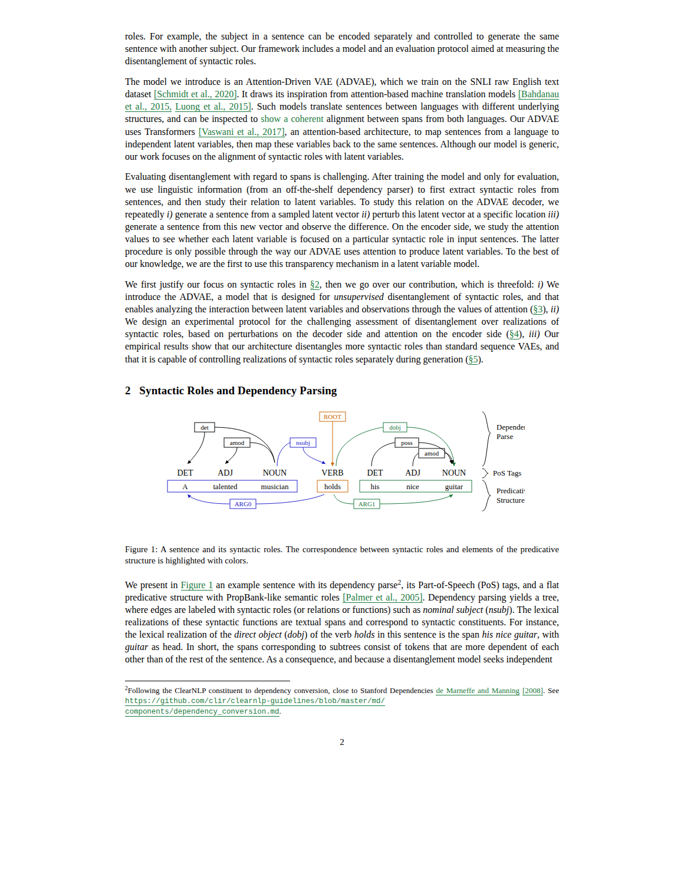roles. For example, the subject in a sentence can be encoded separately and controlled to generate the same sentence with another subject. Our framework includes a model and an evaluation protocol aimed at measuring the disentanglement of syntactic roles.
The model we introduce is an Attention-Driven VAE (ADVAE), which we train on the SNLI raw English text dataset [Schmidt et al., 2020]. It draws its inspiration from attention-based machine translation models [Bahdanau et al., 2015, Luong et al., 2015]. Such models translate sentences between languages with different underlying structures, and can be inspected to show a coherent alignment between spans from both languages. Our ADVAE uses Transformers [Vaswani et al., 2017], an attention-based architecture, to map sentences from a language to independent latent variables, then map these variables back to the same sentences. Although our model is generic, our work focuses on the alignment of syntactic roles with latent variables.
Evaluating disentanglement with regard to spans is challenging. After training the model and only for evaluation, we use linguistic information (from an off-the-shelf dependency parser) to first extract syntactic roles from sentences, and then study their relation to latent variables. To study this relation on the ADVAE decoder, we repeatedly i) generate a sentence from a sampled latent vector ii) perturb this latent vector at a specific location iii) generate a sentence from this new vector and observe the difference. On the encoder side, we study the attention values to see whether each latent variable is focused on a particular syntactic role in input sentences. The latter procedure is only possible through the way our ADVAE uses attention to produce latent variables. To the best of our knowledge, we are the first to use this transparency mechanism in a latent variable model.
We first justify our focus on syntactic roles in §2, then we go over our contribution, which is threefold: i) We introduce the ADVAE, a model that is designed for unsupervised disentanglement of syntactic roles, and that enables analyzing the interaction between latent variables and observations through the values of attention (§3), ii) We design an experimental protocol for the challenging assessment of disentanglement over realizations of syntactic roles, based on perturbations on the decoder side and attention on the encoder side (§4), iii) Our empirical results show that our architecture disentangles more syntactic roles than standard sequence VAEs, and that it is capable of controlling realizations of syntactic roles separately during generation (§5).
2 Syntactic Roles and Dependency Parsing
ROOT dobj poss amod nsubj det amod DET ADJ NOUN VERB DET ADJ NOUN A talented musician holds his nice guitar ARG0 ARG1 Dependency Parse PoS Tags Predicative Structure
Figure 1: A sentence and its syntactic roles. The correspondence between syntactic roles and elements of the predicative structure is highlighted with colors.
We present in Figure 1 an example sentence with its dependency parse2, its Part-of-Speech (PoS) tags, and a flat predicative structure with PropBank-like semantic roles [Palmer et al., 2005]. Dependency parsing yields a tree, where edges are labeled with syntactic roles (or relations or functions) such as nominal subject (nsubj). The lexical realizations of these syntactic functions are textual spans and correspond to syntactic constituents. For instance, the lexical realization of the direct object (dobj) of the verb holds in this sentence is the span his nice guitar, with guitar as head. In short, the spans corresponding to subtrees consist of tokens that are more dependent of each other than of the rest of the sentence. As a consequence, and because a disentanglement model seeks independent
2Following the ClearNLP constituent to dependency conversion, close to Stanford Dependencies de Marneffe and Manning [2008]. See https://github.com/clir/clearnlp-guidelines/blob/master/md/
components/dependency_conversion.md.
2